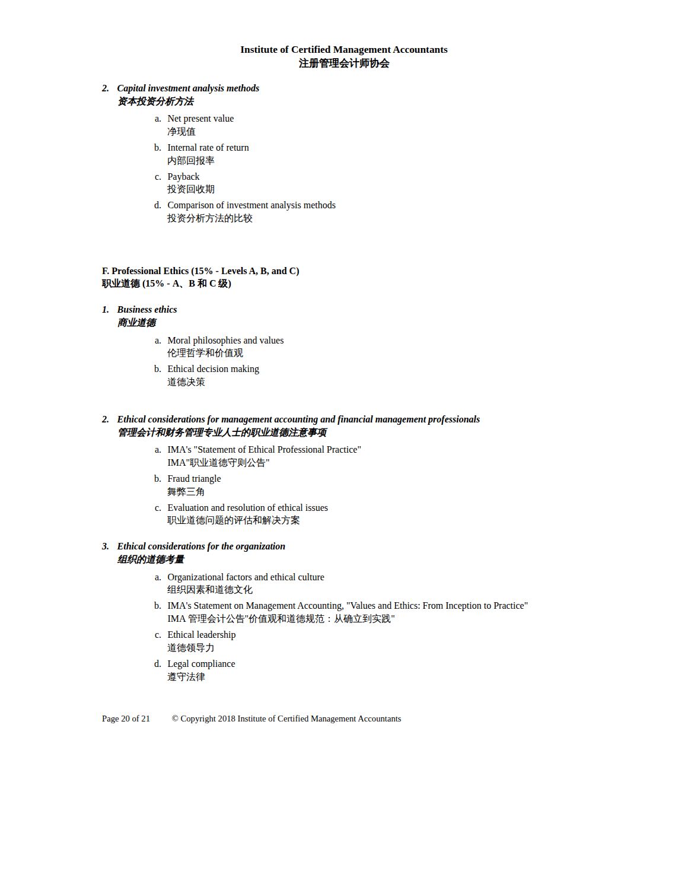Institute of Certified Management Accountants
注册管理会计师协会
2.
Capital investment analysis methods 资本投资分析方法
Net present value 净现值
Internal rate of return 内部回报率
Payback 投资回收期
Comparison of investment analysis methods 投资分析方法的比较
F. Professional Ethics (15% - Levels A, B, and C) 职业道德 (15% - A、B 和 C 级)
1.
Business ethics 商业道德
Moral philosophies and values 伦理哲学和价值观
Ethical decision making 道德决策
2.
Ethical considerations for management accounting and financial management professionals 管理会计和财务管理专业人士的职业道德注意事项
IMA's "Statement of Ethical Professional Practice" IMA"职业道德守则公告"
Fraud triangle 舞弊三角
Evaluation and resolution of ethical issues 职业道德问题的评估和解决方案
3.
Ethical considerations for the organization 组织的道德考量
Organizational factors and ethical culture 组织因素和道德文化
IMA's Statement on Management Accounting, "Values and Ethics: From Inception to Practice" IMA 管理会计公告"价值观和道德规范：从确立到实践"
Ethical leadership 道德领导力
Legal compliance 遵守法律
Page 20 of 21 © Copyright 2018 Institute of Certified Management Accountants